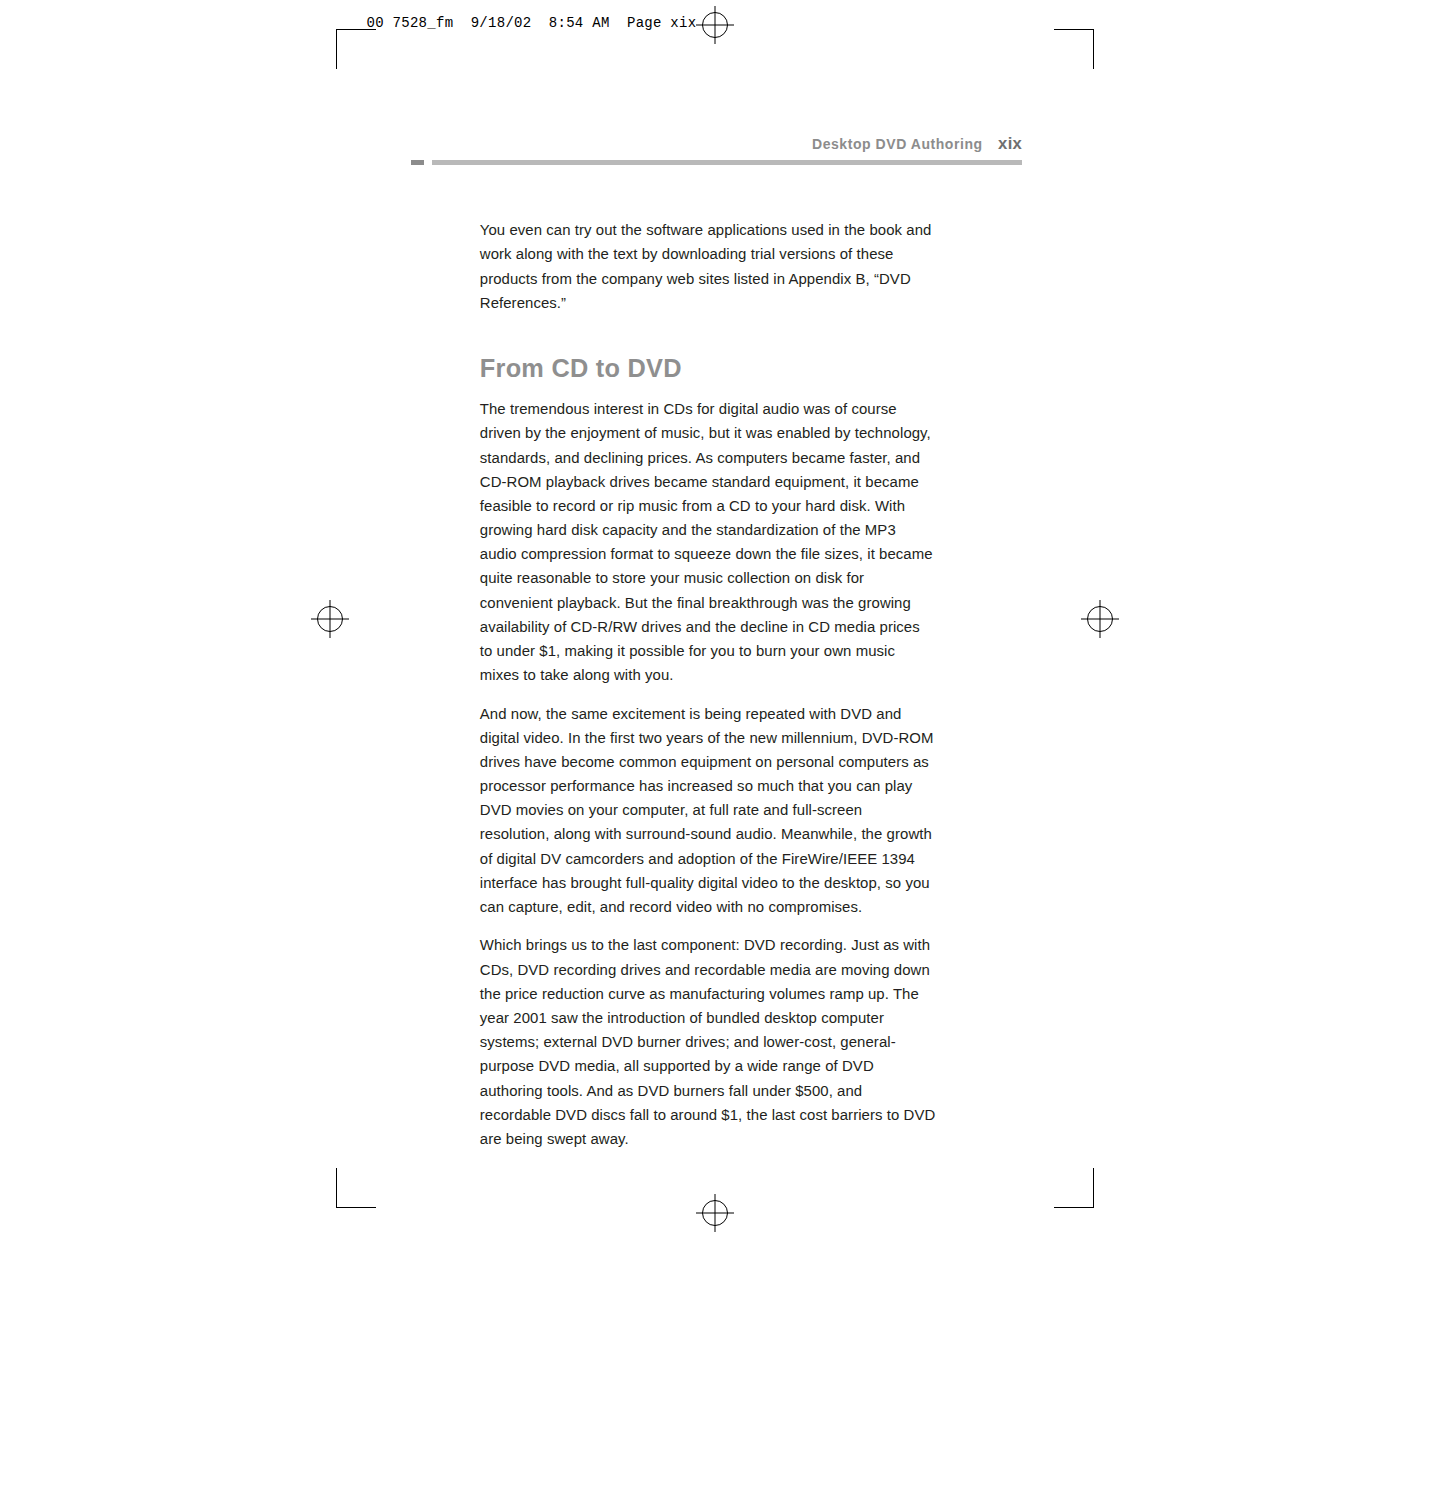00 7528_fm 9/18/02 8:54 AM Page xix
Desktop DVD Authoring xix
You even can try out the software applications used in the book and work along with the text by downloading trial versions of these products from the company web sites listed in Appendix B, “DVD References.”
From CD to DVD
The tremendous interest in CDs for digital audio was of course driven by the enjoyment of music, but it was enabled by technology, standards, and declining prices. As computers became faster, and CD-ROM playback drives became standard equipment, it became feasible to record or rip music from a CD to your hard disk. With growing hard disk capacity and the standardization of the MP3 audio compression format to squeeze down the file sizes, it became quite reasonable to store your music collection on disk for convenient playback. But the final breakthrough was the growing availability of CD-R/RW drives and the decline in CD media prices to under $1, making it possible for you to burn your own music mixes to take along with you.
And now, the same excitement is being repeated with DVD and digital video. In the first two years of the new millennium, DVD-ROM drives have become common equipment on personal computers as processor performance has increased so much that you can play DVD movies on your computer, at full rate and full-screen resolution, along with surround-sound audio. Meanwhile, the growth of digital DV camcorders and adoption of the FireWire/IEEE 1394 interface has brought full-quality digital video to the desktop, so you can capture, edit, and record video with no compromises.
Which brings us to the last component: DVD recording. Just as with CDs, DVD recording drives and recordable media are moving down the price reduction curve as manufacturing volumes ramp up. The year 2001 saw the introduction of bundled desktop computer systems; external DVD burner drives; and lower-cost, general-purpose DVD media, all supported by a wide range of DVD authoring tools. And as DVD burners fall under $500, and recordable DVD discs fall to around $1, the last cost barriers to DVD are being swept away.